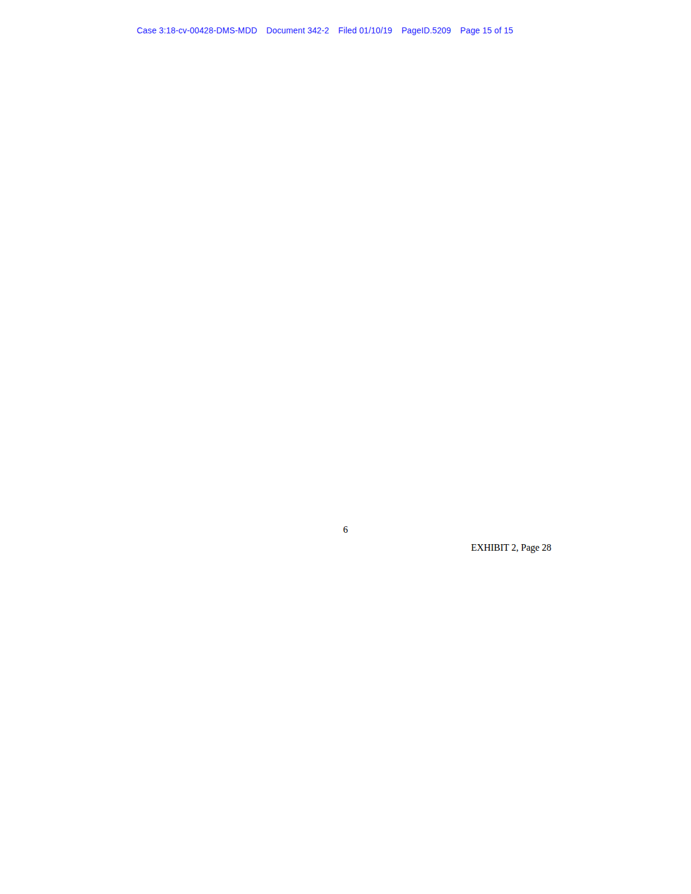Case 3:18-cv-00428-DMS-MDD Document 342-2 Filed 01/10/19 PageID.5209 Page 15 of 15
6
EXHIBIT 2, Page 28